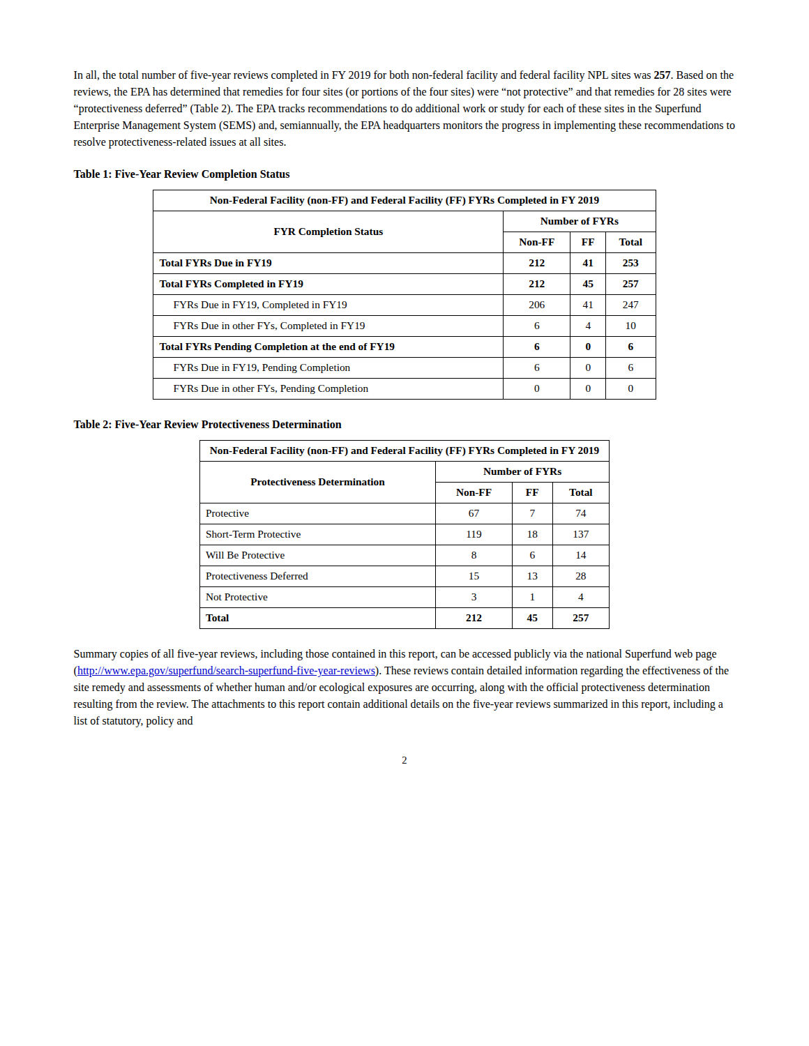In all, the total number of five-year reviews completed in FY 2019 for both non-federal facility and federal facility NPL sites was 257. Based on the reviews, the EPA has determined that remedies for four sites (or portions of the four sites) were “not protective” and that remedies for 28 sites were “protectiveness deferred” (Table 2). The EPA tracks recommendations to do additional work or study for each of these sites in the Superfund Enterprise Management System (SEMS) and, semiannually, the EPA headquarters monitors the progress in implementing these recommendations to resolve protectiveness-related issues at all sites.
Table 1: Five-Year Review Completion Status
| Non-Federal Facility (non-FF) and Federal Facility (FF) FYRs Completed in FY 2019 |
| --- |
| FYR Completion Status | Number of FYRs |
| Non-FF | FF | Total |
| Total FYRs Due in FY19 | 212 | 41 | 253 |
| Total FYRs Completed in FY19 | 212 | 45 | 257 |
| FYRs Due in FY19, Completed in FY19 | 206 | 41 | 247 |
| FYRs Due in other FYs, Completed in FY19 | 6 | 4 | 10 |
| Total FYRs Pending Completion at the end of FY19 | 6 | 0 | 6 |
| FYRs Due in FY19, Pending Completion | 6 | 0 | 6 |
| FYRs Due in other FYs, Pending Completion | 0 | 0 | 0 |
Table 2: Five-Year Review Protectiveness Determination
| Non-Federal Facility (non-FF) and Federal Facility (FF) FYRs Completed in FY 2019 |
| --- |
| Protectiveness Determination | Number of FYRs |
| Non-FF | FF | Total |
| Protective | 67 | 7 | 74 |
| Short-Term Protective | 119 | 18 | 137 |
| Will Be Protective | 8 | 6 | 14 |
| Protectiveness Deferred | 15 | 13 | 28 |
| Not Protective | 3 | 1 | 4 |
| Total | 212 | 45 | 257 |
Summary copies of all five-year reviews, including those contained in this report, can be accessed publicly via the national Superfund web page (http://www.epa.gov/superfund/search-superfund-five-year-reviews). These reviews contain detailed information regarding the effectiveness of the site remedy and assessments of whether human and/or ecological exposures are occurring, along with the official protectiveness determination resulting from the review. The attachments to this report contain additional details on the five-year reviews summarized in this report, including a list of statutory, policy and
2